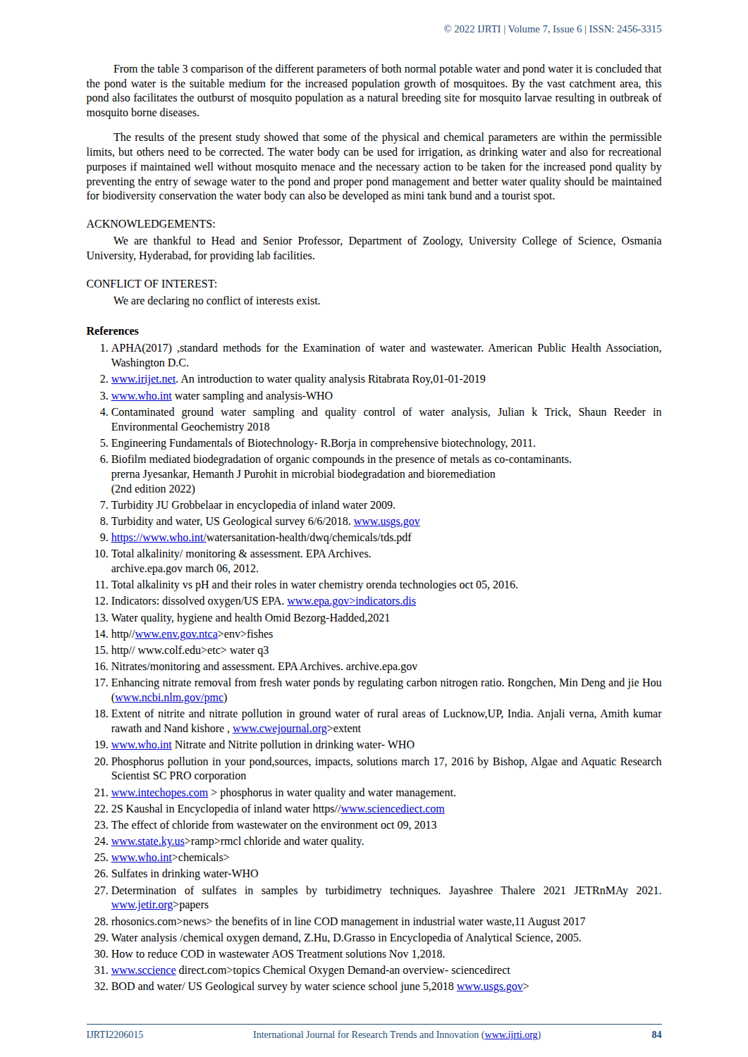© 2022 IJRTI | Volume 7, Issue 6 | ISSN: 2456-3315
From the table 3 comparison of the different parameters of both normal potable water and pond water it is concluded that the pond water is the suitable medium for the increased population growth of mosquitoes. By the vast catchment area, this pond also facilitates the outburst of mosquito population as a natural breeding site for mosquito larvae resulting in outbreak of mosquito borne diseases.
The results of the present study showed that some of the physical and chemical parameters are within the permissible limits, but others need to be corrected. The water body can be used for irrigation, as drinking water and also for recreational purposes if maintained well without mosquito menace and the necessary action to be taken for the increased pond quality by preventing the entry of sewage water to the pond and proper pond management and better water quality should be maintained for biodiversity conservation the water body can also be developed as mini tank bund and a tourist spot.
Acknowledgements:
We are thankful to Head and Senior Professor, Department of Zoology, University College of Science, Osmania University, Hyderabad, for providing lab facilities.
Conflict of Interest:
We are declaring no conflict of interests exist.
References
APHA(2017) ,standard methods for the Examination of water and wastewater. American Public Health Association, Washington D.C.
www.irijet.net. An introduction to water quality analysis Ritabrata Roy,01-01-2019
www.who.int water sampling and analysis-WHO
Contaminated ground water sampling and quality control of water analysis, Julian k Trick, Shaun Reeder in Environmental Geochemistry 2018
Engineering Fundamentals of Biotechnology- R.Borja in comprehensive biotechnology, 2011.
Biofilm mediated biodegradation of organic compounds in the presence of metals as co-contaminants. prerna Jyesankar, Hemanth J Purohit in microbial biodegradation and bioremediation (2nd edition 2022)
Turbidity JU Grobbelaar in encyclopedia of inland water 2009.
Turbidity and water, US Geological survey 6/6/2018. www.usgs.gov
https://www.who.int/watersanitation-health/dwq/chemicals/tds.pdf
Total alkalinity/ monitoring & assessment. EPA Archives. archive.epa.gov march 06, 2012.
Total alkalinity vs pH and their roles in water chemistry orenda technologies oct 05, 2016.
Indicators: dissolved oxygen/US EPA. www.epa.gov>indicators.dis
Water quality, hygiene and health Omid Bezorg-Hadded,2021
http//www.env.gov.ntca>env>fishes
http// www.colf.edu>etc> water q3
Nitrates/monitoring and assessment. EPA Archives. archive.epa.gov
Enhancing nitrate removal from fresh water ponds by regulating carbon nitrogen ratio. Rongchen, Min Deng and jie Hou (www.ncbi.nlm.gov/pmc)
Extent of nitrite and nitrate pollution in ground water of rural areas of Lucknow,UP, India. Anjali verna, Amith kumar rawath and Nand kishore , www.cwejournal.org>extent
www.who.int Nitrate and Nitrite pollution in drinking water- WHO
Phosphorus pollution in your pond,sources, impacts, solutions march 17, 2016 by Bishop, Algae and Aquatic Research Scientist SC PRO corporation
www.intechopes.com > phosphorus in water quality and water management.
2S Kaushal in Encyclopedia of inland water https//www.sciencediect.com
The effect of chloride from wastewater on the environment oct 09, 2013
www.state.ky.us>ramp>rmcl chloride and water quality.
www.who.int>chemicals>
Sulfates in drinking water-WHO
Determination of sulfates in samples by turbidimetry techniques. Jayashree Thalere 2021 JETRnMAy 2021. www.jetir.org>papers
rhosonics.com>news> the benefits of in line COD management in industrial water waste,11 August 2017
Water analysis /chemical oxygen demand, Z.Hu, D.Grasso in Encyclopedia of Analytical Science, 2005.
How to reduce COD in wastewater AOS Treatment solutions Nov 1,2018.
www.sccience direct.com>topics Chemical Oxygen Demand-an overview- sciencedirect
BOD and water/ US Geological survey by water science school june 5,2018 www.usgs.gov>
IJRTI2206015
International Journal for Research Trends and Innovation (www.ijrti.org)
84